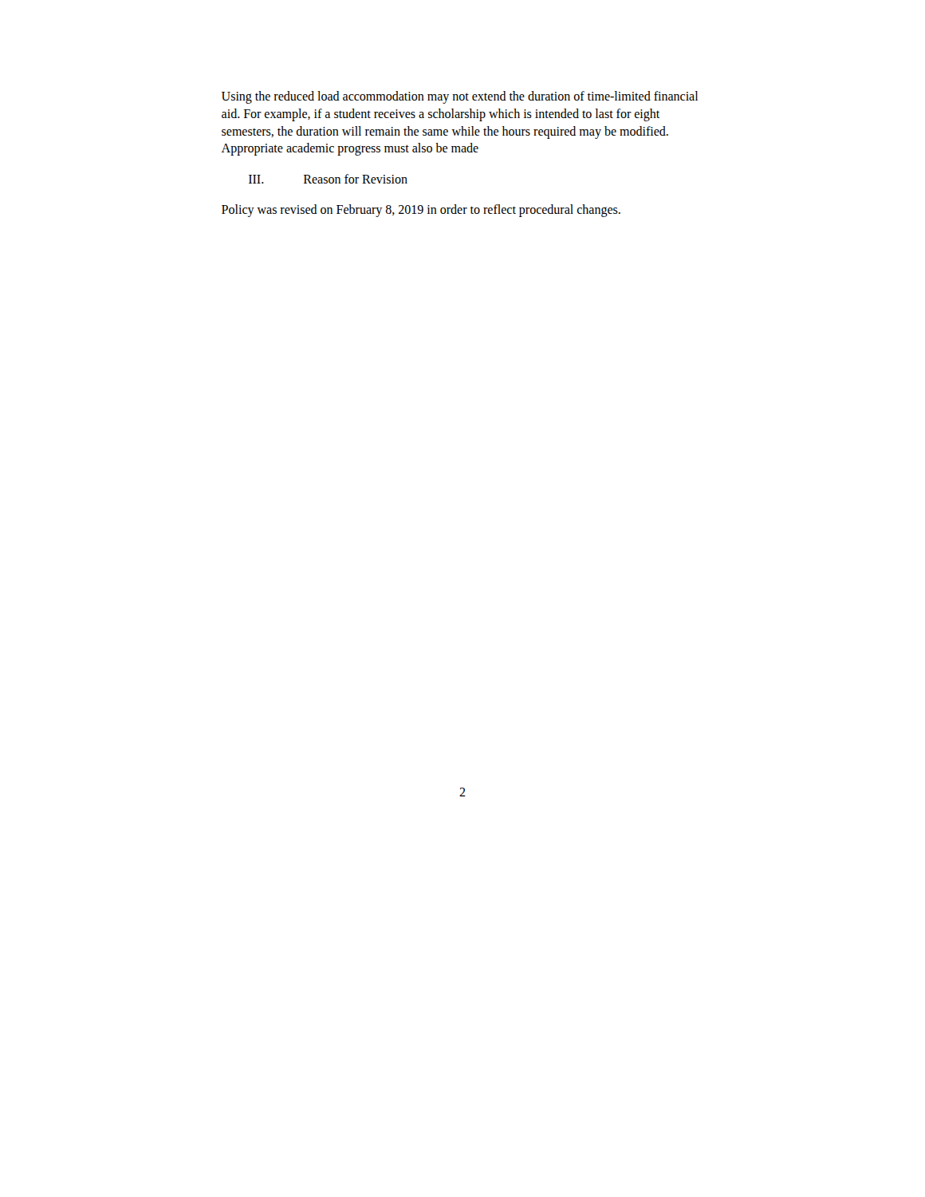Using the reduced load accommodation may not extend the duration of time-limited financial aid. For example, if a student receives a scholarship which is intended to last for eight semesters, the duration will remain the same while the hours required may be modified. Appropriate academic progress must also be made
III. Reason for Revision
Policy was revised on February 8, 2019 in order to reflect procedural changes.
2